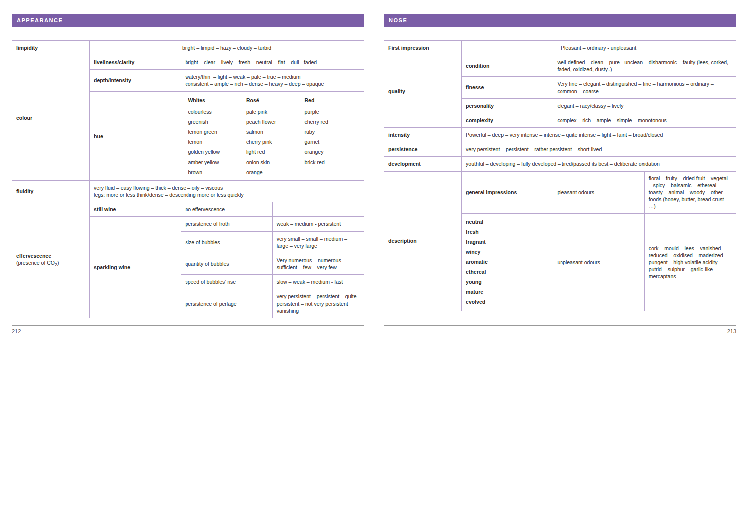Appendix
Appearance
| limpidity | bright – limpid – hazy – cloudy – turbid |
| colour | liveliness/clarity | bright – clear – lively – fresh – neutral – flat – dull - faded |
| depth/intensity | watery/thin – light – weak – pale – true – medium consistent – ample – rich – dense – heavy – deep – opaque |
| hue | / Whites / Rosé / Red / / --- / --- / --- / / colourless / pale pink / purple / / greenish / peach flower / cherry red / / lemon green / salmon / ruby / / lemon / cherry pink / garnet / / golden yellow / light red / orangey / / amber yellow / onion skin / brick red / / brown / orange / / |
| fluidity | very fluid – easy flowing – thick – dense – oily – viscous legs: more or less think/dense – descending more or less quickly |
| effervescence (presence of CO 2 ) | still wine | no effervescence | |
| sparkling wine | persistence of froth | weak – medium - persistent |
| size of bubbles | very small – small – medium – large – very large |
| quantity of bubbles | Very numerous – numerous – sufficient – few – very few |
| speed of bubbles’ rise | slow – weak – medium - fast |
| persistence of perlage | very persistent – persistent – quite persistent – not very persistent vanishing |
212
Appendix
Nose
| First impression | Pleasant – ordinary - unpleasant |
| quality | condition | well-defined – clean – pure - unclean – disharmonic – faulty (lees, corked, faded, oxidized, dusty..) |
| finesse | Very fine – elegant – distinguished – fine – harmonious – ordinary – common – coarse |
| personality | elegant – racy/classy – lively |
| complexity | complex – rich – ample – simple – monotonous |
| intensity | Powerful – deep – very intense – intense – quite intense – light – faint – broad/closed |
| persistence | very persistent – persistent – rather persistent – short-lived |
| development | youthful – developing – fully developed – tired/passed its best – deliberate oxidation |
| description | general impressions | pleasant odours | floral – fruity – dried fruit – vegetal – spicy – balsamic – ethereal – toasty – animal – woody – other foods (honey, butter, bread crust …) |
| neutral fresh fragrant winey aromatic ethereal young mature evolved | unpleasant odours | cork – mould – lees – vanished – reduced – oxidised – maderized – pungent – high volatile acidity – putrid – sulphur – garlic-like - mercaptans |
213